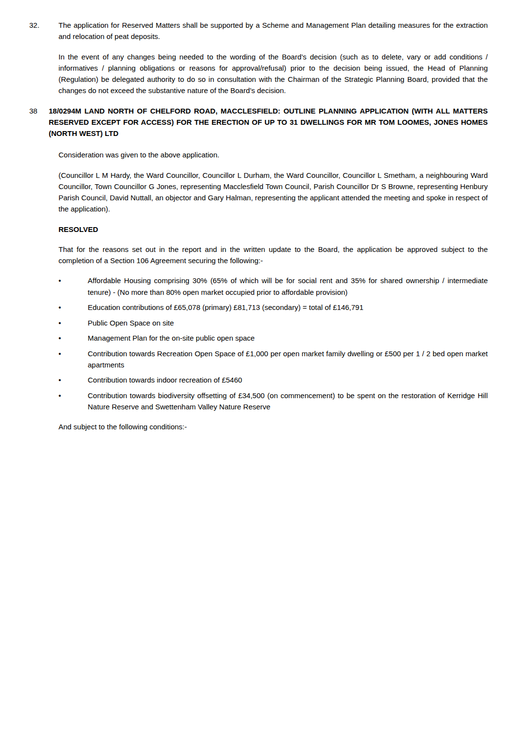32.
The application for Reserved Matters shall be supported by a Scheme and Management Plan detailing measures for the extraction and relocation of peat deposits.
In the event of any changes being needed to the wording of the Board’s decision (such as to delete, vary or add conditions / informatives / planning obligations or reasons for approval/refusal) prior to the decision being issued, the Head of Planning (Regulation) be delegated authority to do so in consultation with the Chairman of the Strategic Planning Board, provided that the changes do not exceed the substantive nature of the Board’s decision.
38
18/0294M LAND NORTH OF CHELFORD ROAD, MACCLESFIELD: OUTLINE PLANNING APPLICATION (WITH ALL MATTERS RESERVED EXCEPT FOR ACCESS) FOR THE ERECTION OF UP TO 31 DWELLINGS FOR MR TOM LOOMES, JONES HOMES (NORTH WEST) LTD
Consideration was given to the above application.
(Councillor L M Hardy, the Ward Councillor, Councillor L Durham, the Ward Councillor, Councillor L Smetham, a neighbouring Ward Councillor, Town Councillor G Jones, representing Macclesfield Town Council, Parish Councillor Dr S Browne, representing Henbury Parish Council, David Nuttall, an objector and Gary Halman, representing the applicant attended the meeting and spoke in respect of the application).
RESOLVED
That for the reasons set out in the report and in the written update to the Board, the application be approved subject to the completion of a Section 106 Agreement securing the following:-
•Affordable Housing comprising 30% (65% of which will be for social rent and 35% for shared ownership / intermediate tenure) - (No more than 80% open market occupied prior to affordable provision)
•Education contributions of £65,078 (primary) £81,713 (secondary) = total of £146,791
•Public Open Space on site
•Management Plan for the on-site public open space
•Contribution towards Recreation Open Space of £1,000 per open market family dwelling or £500 per 1 / 2 bed open market apartments
•Contribution towards indoor recreation of £5460
•Contribution towards biodiversity offsetting of £34,500 (on commencement) to be spent on the restoration of Kerridge Hill Nature Reserve and Swettenham Valley Nature Reserve
And subject to the following conditions:-